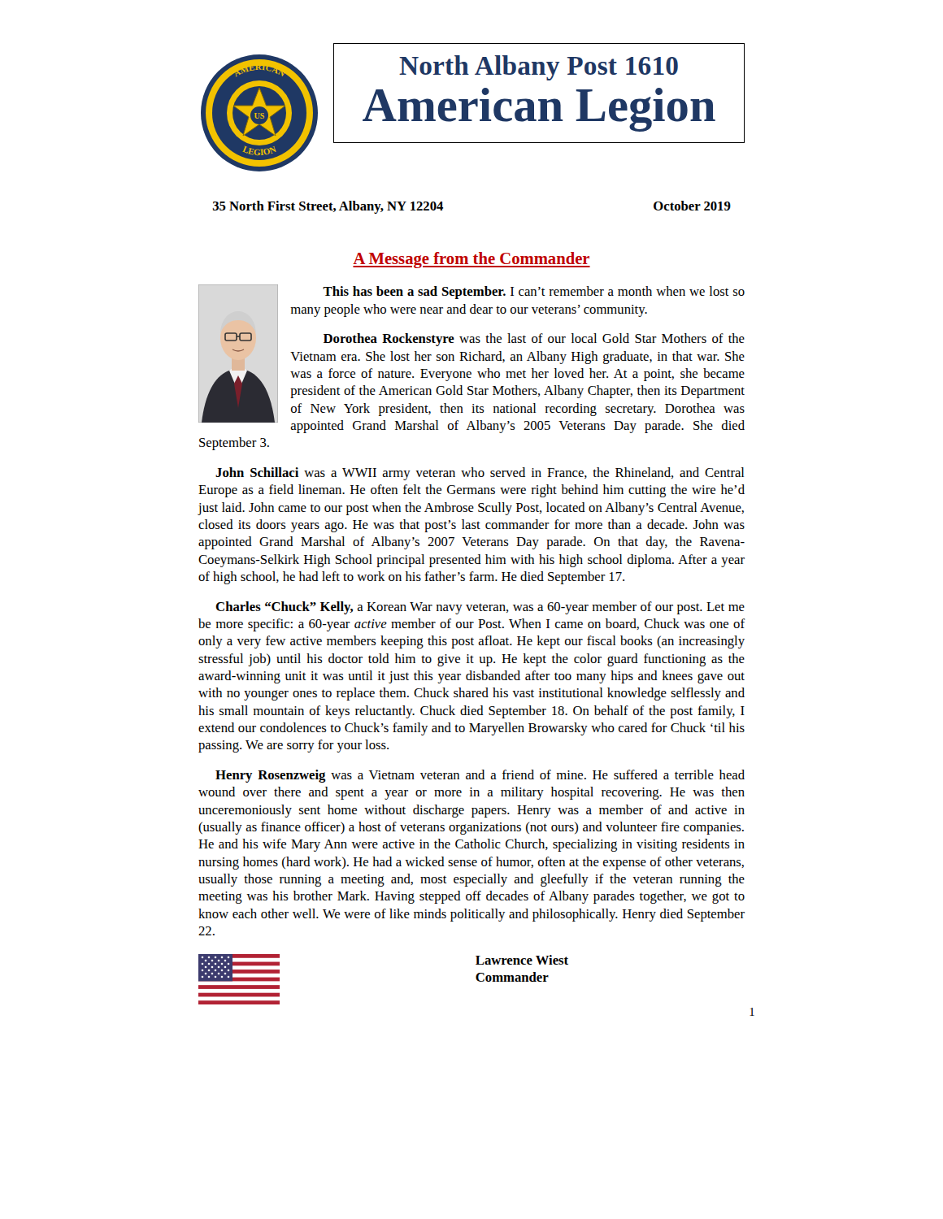US AMERICAN LEGION
North Albany Post 1610
American Legion
35 North First Street, Albany, NY 12204 October 2019
A Message from the Commander
This has been a sad September. I can’t remember a month when we lost so many people who were near and dear to our veterans’ community.
Dorothea Rockenstyre was the last of our local Gold Star Mothers of the Vietnam era. She lost her son Richard, an Albany High graduate, in that war. She was a force of nature. Everyone who met her loved her. At a point, she became president of the American Gold Star Mothers, Albany Chapter, then its Department of New York president, then its national recording secretary. Dorothea was appointed Grand Marshal of Albany’s 2005 Veterans Day parade. She died September 3.
John Schillaci was a WWII army veteran who served in France, the Rhineland, and Central Europe as a field lineman. He often felt the Germans were right behind him cutting the wire he’d just laid. John came to our post when the Ambrose Scully Post, located on Albany’s Central Avenue, closed its doors years ago. He was that post’s last commander for more than a decade. John was appointed Grand Marshal of Albany’s 2007 Veterans Day parade. On that day, the Ravena-Coeymans-Selkirk High School principal presented him with his high school diploma. After a year of high school, he had left to work on his father’s farm. He died September 17.
Charles “Chuck” Kelly, a Korean War navy veteran, was a 60-year member of our post. Let me be more specific: a 60-year active member of our Post. When I came on board, Chuck was one of only a very few active members keeping this post afloat. He kept our fiscal books (an increasingly stressful job) until his doctor told him to give it up. He kept the color guard functioning as the award-winning unit it was until it just this year disbanded after too many hips and knees gave out with no younger ones to replace them. Chuck shared his vast institutional knowledge selflessly and his small mountain of keys reluctantly. Chuck died September 18. On behalf of the post family, I extend our condolences to Chuck’s family and to Maryellen Browarsky who cared for Chuck ‘til his passing. We are sorry for your loss.
Henry Rosenzweig was a Vietnam veteran and a friend of mine. He suffered a terrible head wound over there and spent a year or more in a military hospital recovering. He was then unceremoniously sent home without discharge papers. Henry was a member of and active in (usually as finance officer) a host of veterans organizations (not ours) and volunteer fire companies. He and his wife Mary Ann were active in the Catholic Church, specializing in visiting residents in nursing homes (hard work). He had a wicked sense of humor, often at the expense of other veterans, usually those running a meeting and, most especially and gleefully if the veteran running the meeting was his brother Mark. Having stepped off decades of Albany parades together, we got to know each other well. We were of like minds politically and philosophically. Henry died September 22.
Lawrence Wiest
Commander
1